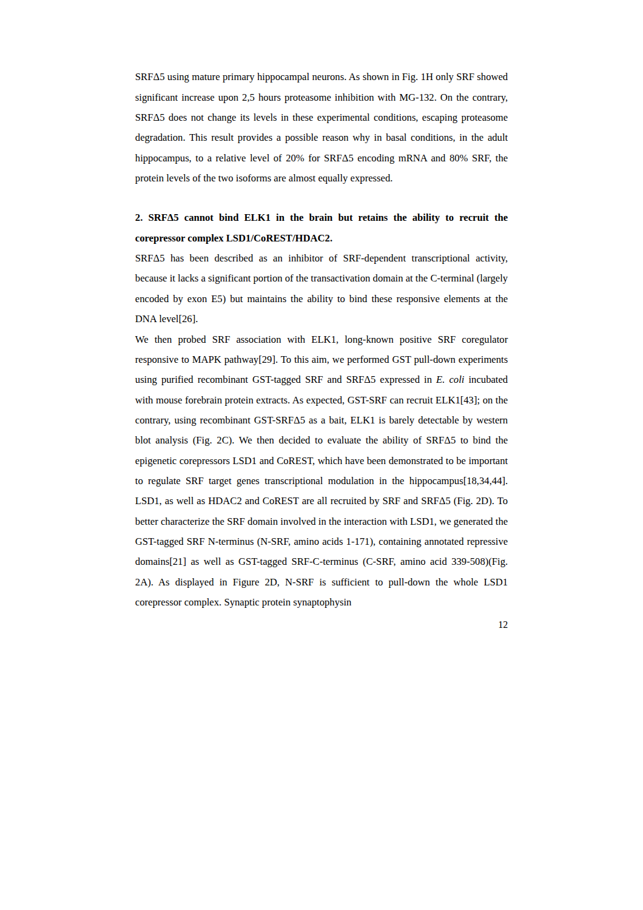SRFΔ5 using mature primary hippocampal neurons. As shown in Fig. 1H only SRF showed significant increase upon 2,5 hours proteasome inhibition with MG-132. On the contrary, SRFΔ5 does not change its levels in these experimental conditions, escaping proteasome degradation. This result provides a possible reason why in basal conditions, in the adult hippocampus, to a relative level of 20% for SRFΔ5 encoding mRNA and 80% SRF, the protein levels of the two isoforms are almost equally expressed.
2. SRFΔ5 cannot bind ELK1 in the brain but retains the ability to recruit the corepressor complex LSD1/CoREST/HDAC2.
SRFΔ5 has been described as an inhibitor of SRF-dependent transcriptional activity, because it lacks a significant portion of the transactivation domain at the C-terminal (largely encoded by exon E5) but maintains the ability to bind these responsive elements at the DNA level[26].
We then probed SRF association with ELK1, long-known positive SRF coregulator responsive to MAPK pathway[29]. To this aim, we performed GST pull-down experiments using purified recombinant GST-tagged SRF and SRFΔ5 expressed in E. coli incubated with mouse forebrain protein extracts. As expected, GST-SRF can recruit ELK1[43]; on the contrary, using recombinant GST-SRFΔ5 as a bait, ELK1 is barely detectable by western blot analysis (Fig. 2C). We then decided to evaluate the ability of SRFΔ5 to bind the epigenetic corepressors LSD1 and CoREST, which have been demonstrated to be important to regulate SRF target genes transcriptional modulation in the hippocampus[18,34,44]. LSD1, as well as HDAC2 and CoREST are all recruited by SRF and SRFΔ5 (Fig. 2D). To better characterize the SRF domain involved in the interaction with LSD1, we generated the GST-tagged SRF N-terminus (N-SRF, amino acids 1-171), containing annotated repressive domains[21] as well as GST-tagged SRF-C-terminus (C-SRF, amino acid 339-508)(Fig. 2A). As displayed in Figure 2D, N-SRF is sufficient to pull-down the whole LSD1 corepressor complex. Synaptic protein synaptophysin
12